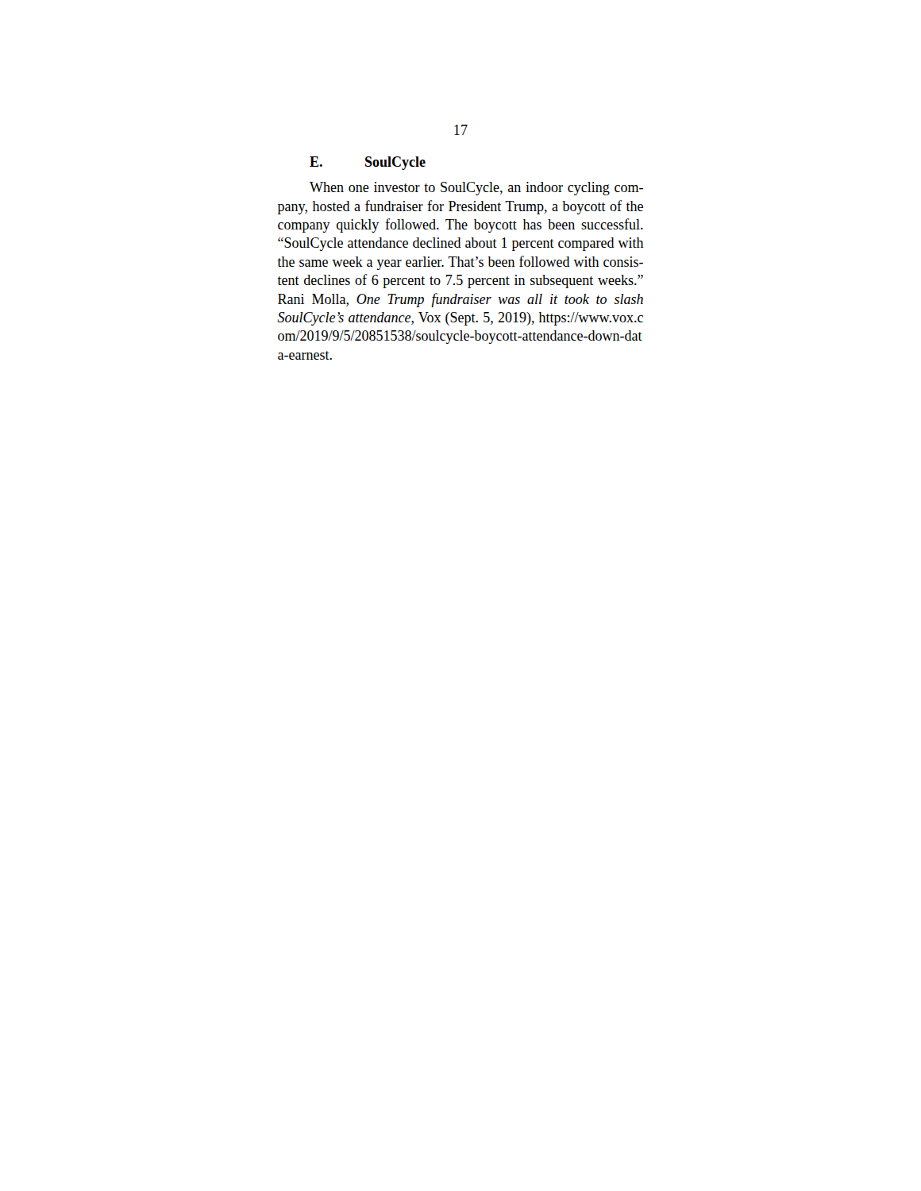17
E. SoulCycle
When one investor to SoulCycle, an indoor cycling company, hosted a fundraiser for President Trump, a boycott of the company quickly followed. The boycott has been successful. “SoulCycle attendance declined about 1 percent compared with the same week a year earlier. That’s been followed with consistent declines of 6 percent to 7.5 percent in subsequent weeks.” Rani Molla, One Trump fundraiser was all it took to slash SoulCycle’s attendance, Vox (Sept. 5, 2019), https://www.vox.com/2019/9/5/20851538/soulcycle-boycott-attendance-down-data-earnest.